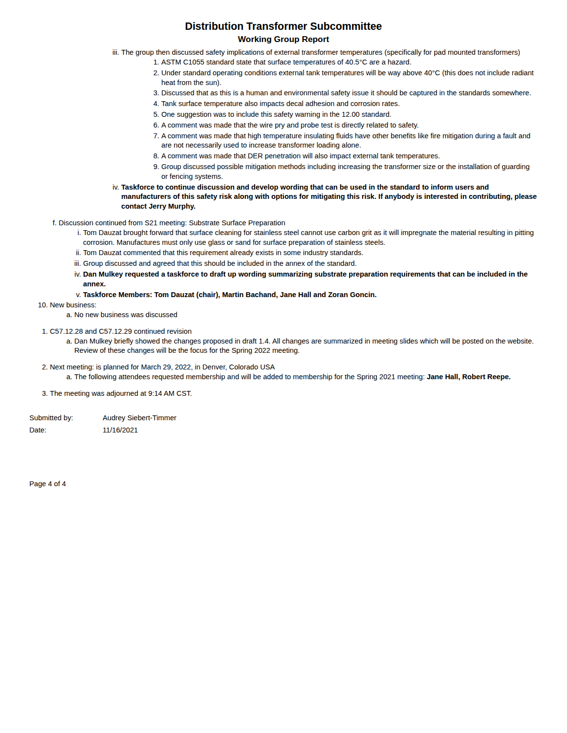Distribution Transformer Subcommittee
Working Group Report
The group then discussed safety implications of external transformer temperatures (specifically for pad mounted transformers)
ASTM C1055 standard state that surface temperatures of 40.5°C are a hazard.
Under standard operating conditions external tank temperatures will be way above 40°C (this does not include radiant heat from the sun).
Discussed that as this is a human and environmental safety issue it should be captured in the standards somewhere.
Tank surface temperature also impacts decal adhesion and corrosion rates.
One suggestion was to include this safety warning in the 12.00 standard.
A comment was made that the wire pry and probe test is directly related to safety.
A comment was made that high temperature insulating fluids have other benefits like fire mitigation during a fault and are not necessarily used to increase transformer loading alone.
A comment was made that DER penetration will also impact external tank temperatures.
Group discussed possible mitigation methods including increasing the transformer size or the installation of guarding or fencing systems.
Taskforce to continue discussion and develop wording that can be used in the standard to inform users and manufacturers of this safety risk along with options for mitigating this risk. If anybody is interested in contributing, please contact Jerry Murphy.
Discussion continued from S21 meeting: Substrate Surface Preparation
Tom Dauzat brought forward that surface cleaning for stainless steel cannot use carbon grit as it will impregnate the material resulting in pitting corrosion. Manufactures must only use glass or sand for surface preparation of stainless steels.
Tom Dauzat commented that this requirement already exists in some industry standards.
Group discussed and agreed that this should be included in the annex of the standard.
Dan Mulkey requested a taskforce to draft up wording summarizing substrate preparation requirements that can be included in the annex.
Taskforce Members: Tom Dauzat (chair), Martin Bachand, Jane Hall and Zoran Goncin.
New business:
No new business was discussed
C57.12.28 and C57.12.29 continued revision
Dan Mulkey briefly showed the changes proposed in draft 1.4. All changes are summarized in meeting slides which will be posted on the website. Review of these changes will be the focus for the Spring 2022 meeting.
Next meeting: is planned for March 29, 2022, in Denver, Colorado USA
The following attendees requested membership and will be added to membership for the Spring 2021 meeting: Jane Hall, Robert Reepe.
The meeting was adjourned at 9:14 AM CST.
Submitted by: Audrey Siebert-Timmer
Date: 11/16/2021
Page 4 of 4